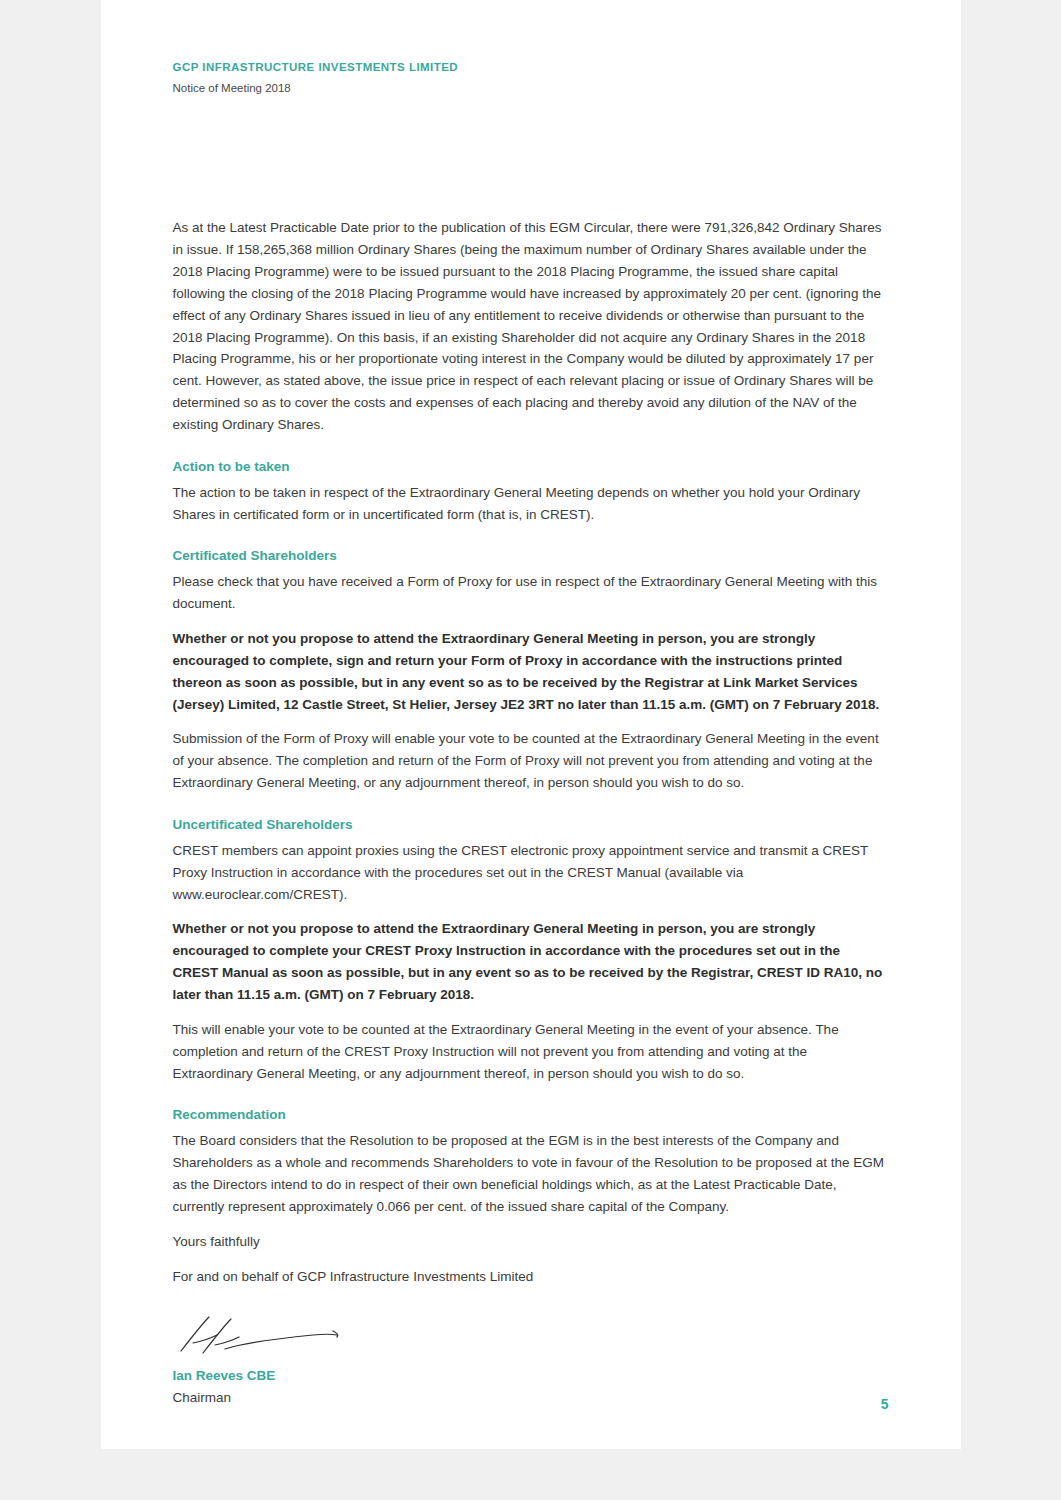GCP Infrastructure Investments Limited
Notice of Meeting 2018
As at the Latest Practicable Date prior to the publication of this EGM Circular, there were 791,326,842 Ordinary Shares in issue. If 158,265,368 million Ordinary Shares (being the maximum number of Ordinary Shares available under the 2018 Placing Programme) were to be issued pursuant to the 2018 Placing Programme, the issued share capital following the closing of the 2018 Placing Programme would have increased by approximately 20 per cent. (ignoring the effect of any Ordinary Shares issued in lieu of any entitlement to receive dividends or otherwise than pursuant to the 2018 Placing Programme). On this basis, if an existing Shareholder did not acquire any Ordinary Shares in the 2018 Placing Programme, his or her proportionate voting interest in the Company would be diluted by approximately 17 per cent. However, as stated above, the issue price in respect of each relevant placing or issue of Ordinary Shares will be determined so as to cover the costs and expenses of each placing and thereby avoid any dilution of the NAV of the existing Ordinary Shares.
Action to be taken
The action to be taken in respect of the Extraordinary General Meeting depends on whether you hold your Ordinary Shares in certificated form or in uncertificated form (that is, in CREST).
Certificated Shareholders
Please check that you have received a Form of Proxy for use in respect of the Extraordinary General Meeting with this document.
Whether or not you propose to attend the Extraordinary General Meeting in person, you are strongly encouraged to complete, sign and return your Form of Proxy in accordance with the instructions printed thereon as soon as possible, but in any event so as to be received by the Registrar at Link Market Services (Jersey) Limited, 12 Castle Street, St Helier, Jersey JE2 3RT no later than 11.15 a.m. (GMT) on 7 February 2018.
Submission of the Form of Proxy will enable your vote to be counted at the Extraordinary General Meeting in the event of your absence. The completion and return of the Form of Proxy will not prevent you from attending and voting at the Extraordinary General Meeting, or any adjournment thereof, in person should you wish to do so.
Uncertificated Shareholders
CREST members can appoint proxies using the CREST electronic proxy appointment service and transmit a CREST Proxy Instruction in accordance with the procedures set out in the CREST Manual (available via www.euroclear.com/CREST).
Whether or not you propose to attend the Extraordinary General Meeting in person, you are strongly encouraged to complete your CREST Proxy Instruction in accordance with the procedures set out in the CREST Manual as soon as possible, but in any event so as to be received by the Registrar, CREST ID RA10, no later than 11.15 a.m. (GMT) on 7 February 2018.
This will enable your vote to be counted at the Extraordinary General Meeting in the event of your absence. The completion and return of the CREST Proxy Instruction will not prevent you from attending and voting at the Extraordinary General Meeting, or any adjournment thereof, in person should you wish to do so.
Recommendation
The Board considers that the Resolution to be proposed at the EGM is in the best interests of the Company and Shareholders as a whole and recommends Shareholders to vote in favour of the Resolution to be proposed at the EGM as the Directors intend to do in respect of their own beneficial holdings which, as at the Latest Practicable Date, currently represent approximately 0.066 per cent. of the issued share capital of the Company.
Yours faithfully
For and on behalf of GCP Infrastructure Investments Limited
Ian Reeves CBE
Chairman
5